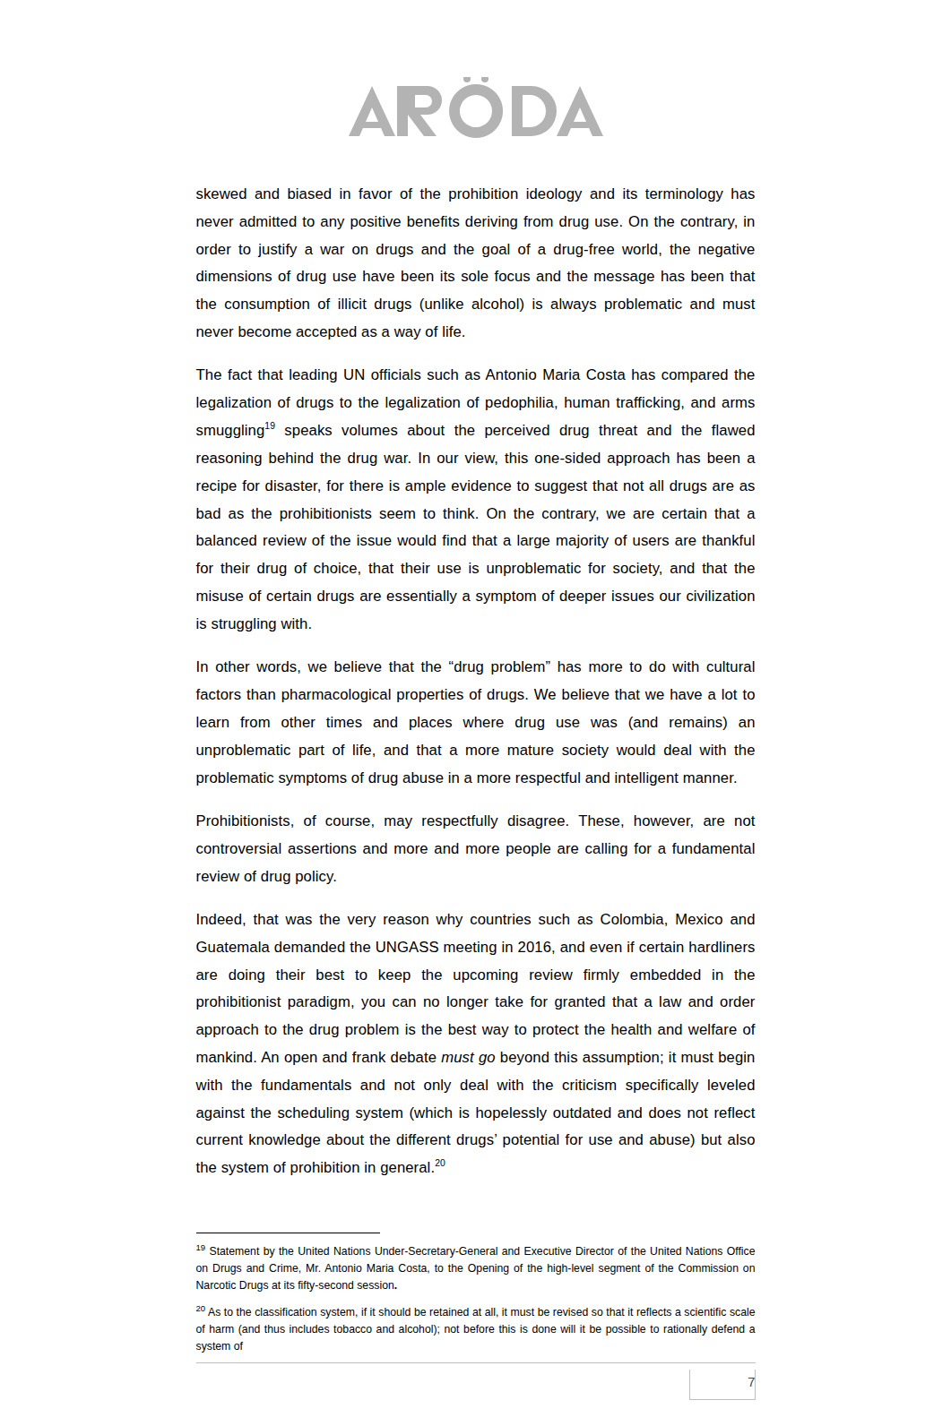skewed and biased in favor of the prohibition ideology and its terminology has never admitted to any positive benefits deriving from drug use. On the contrary, in order to justify a war on drugs and the goal of a drug-free world, the negative dimensions of drug use have been its sole focus and the message has been that the consumption of illicit drugs (unlike alcohol) is always problematic and must never become accepted as a way of life.
The fact that leading UN officials such as Antonio Maria Costa has compared the legalization of drugs to the legalization of pedophilia, human trafficking, and arms smuggling19 speaks volumes about the perceived drug threat and the flawed reasoning behind the drug war. In our view, this one-sided approach has been a recipe for disaster, for there is ample evidence to suggest that not all drugs are as bad as the prohibitionists seem to think. On the contrary, we are certain that a balanced review of the issue would find that a large majority of users are thankful for their drug of choice, that their use is unproblematic for society, and that the misuse of certain drugs are essentially a symptom of deeper issues our civilization is struggling with.
In other words, we believe that the “drug problem” has more to do with cultural factors than pharmacological properties of drugs. We believe that we have a lot to learn from other times and places where drug use was (and remains) an unproblematic part of life, and that a more mature society would deal with the problematic symptoms of drug abuse in a more respectful and intelligent manner.
Prohibitionists, of course, may respectfully disagree. These, however, are not controversial assertions and more and more people are calling for a fundamental review of drug policy.
Indeed, that was the very reason why countries such as Colombia, Mexico and Guatemala demanded the UNGASS meeting in 2016, and even if certain hardliners are doing their best to keep the upcoming review firmly embedded in the prohibitionist paradigm, you can no longer take for granted that a law and order approach to the drug problem is the best way to protect the health and welfare of mankind. An open and frank debate must go beyond this assumption; it must begin with the fundamentals and not only deal with the criticism specifically leveled against the scheduling system (which is hopelessly outdated and does not reflect current knowledge about the different drugs’ potential for use and abuse) but also the system of prohibition in general.20
19 Statement by the United Nations Under-Secretary-General and Executive Director of the United Nations Office on Drugs and Crime, Mr. Antonio Maria Costa, to the Opening of the high-level segment of the Commission on Narcotic Drugs at its fifty-second session.
20 As to the classification system, if it should be retained at all, it must be revised so that it reflects a scientific scale of harm (and thus includes tobacco and alcohol); not before this is done will it be possible to rationally defend a system of
7